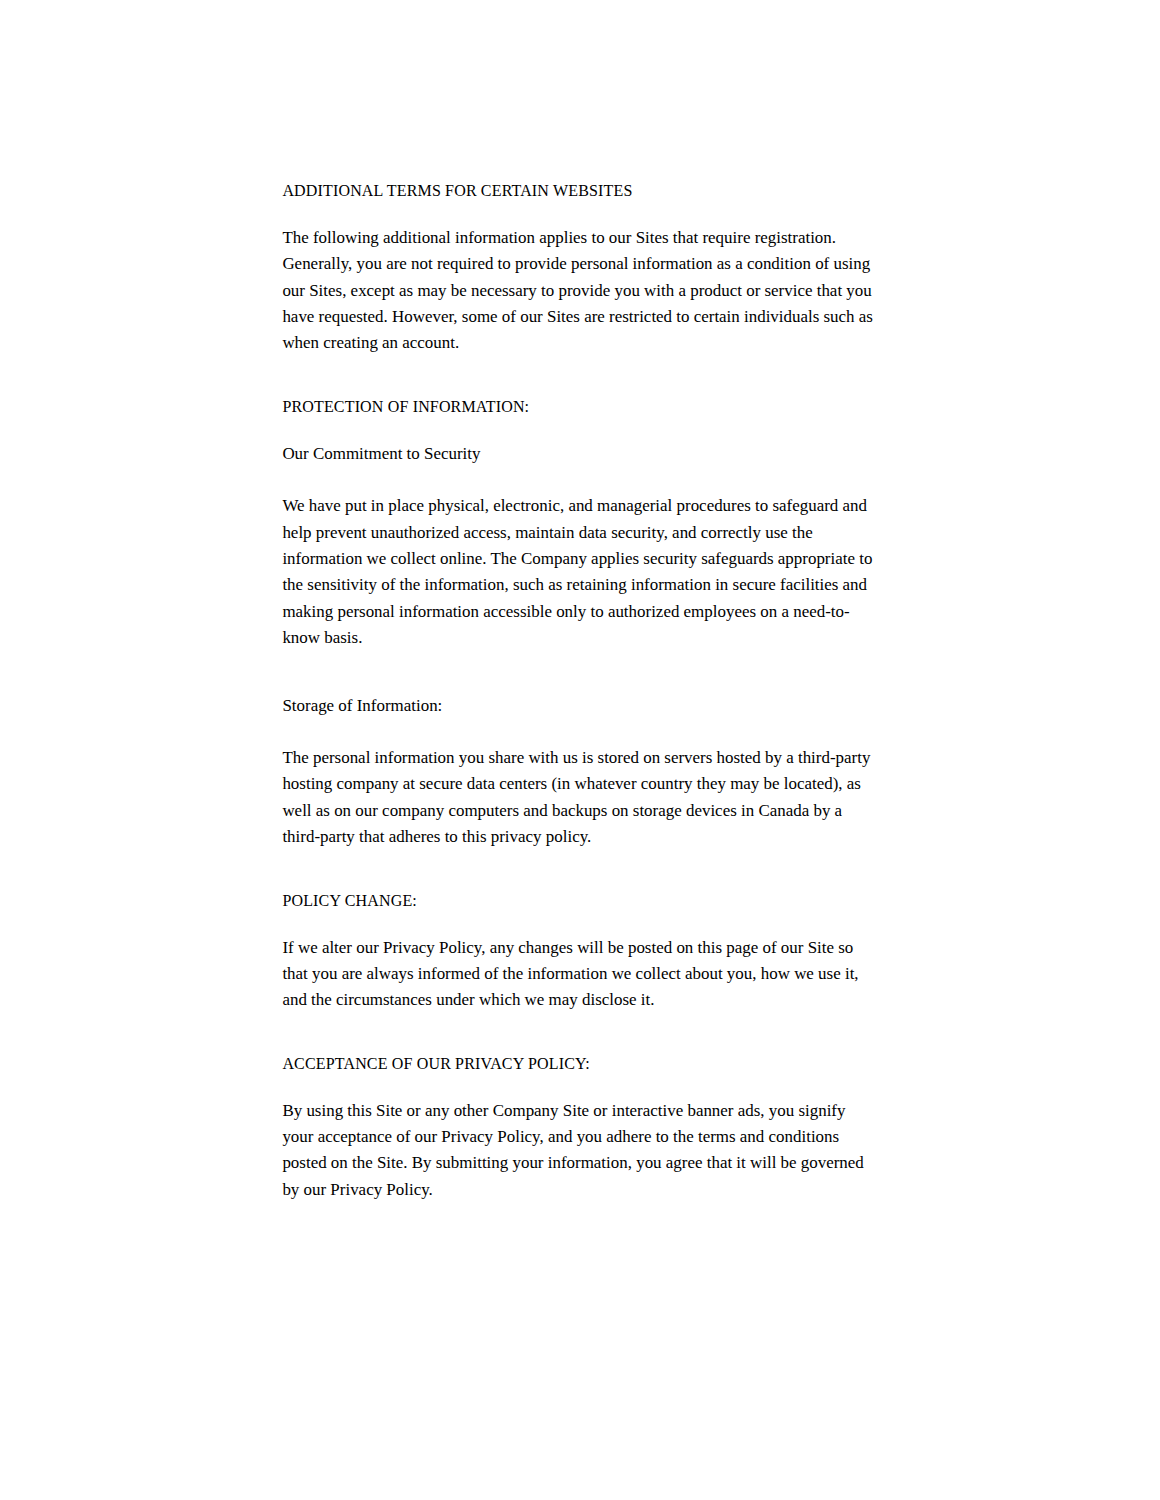ADDITIONAL TERMS FOR CERTAIN WEBSITES
The following additional information applies to our Sites that require registration. Generally, you are not required to provide personal information as a condition of using our Sites, except as may be necessary to provide you with a product or service that you have requested. However, some of our Sites are restricted to certain individuals such as when creating an account.
PROTECTION OF INFORMATION:
Our Commitment to Security
We have put in place physical, electronic, and managerial procedures to safeguard and help prevent unauthorized access, maintain data security, and correctly use the information we collect online. The Company applies security safeguards appropriate to the sensitivity of the information, such as retaining information in secure facilities and making personal information accessible only to authorized employees on a need-to-know basis.
Storage of Information:
The personal information you share with us is stored on servers hosted by a third-party hosting company at secure data centers (in whatever country they may be located), as well as on our company computers and backups on storage devices in Canada by a third-party that adheres to this privacy policy.
POLICY CHANGE:
If we alter our Privacy Policy, any changes will be posted on this page of our Site so that you are always informed of the information we collect about you, how we use it, and the circumstances under which we may disclose it.
ACCEPTANCE OF OUR PRIVACY POLICY:
By using this Site or any other Company Site or interactive banner ads, you signify your acceptance of our Privacy Policy, and you adhere to the terms and conditions posted on the Site. By submitting your information, you agree that it will be governed by our Privacy Policy.